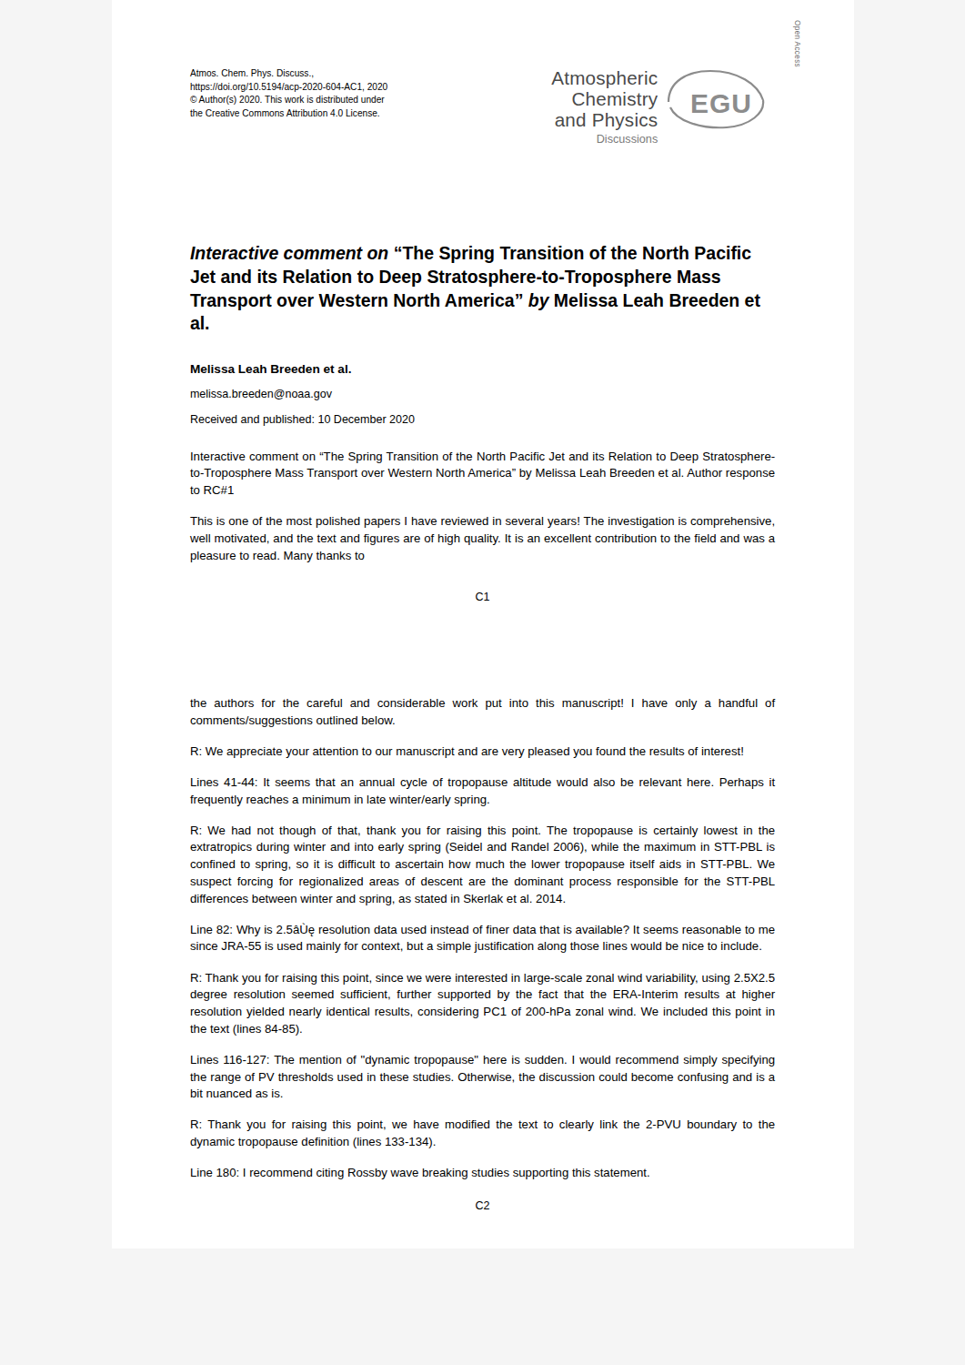Atmos. Chem. Phys. Discuss.,
https://doi.org/10.5194/acp-2020-604-AC1, 2020
© Author(s) 2020. This work is distributed under
the Creative Commons Attribution 4.0 License.
Atmospheric Chemistry and Physics Discussions
Open Access
EGU
Interactive comment on “The Spring Transition of the North Pacific Jet and its Relation to Deep Stratosphere-to-Troposphere Mass Transport over Western North America” by Melissa Leah Breeden et al.
Melissa Leah Breeden et al.
melissa.breeden@noaa.gov
Received and published: 10 December 2020
Interactive comment on “The Spring Transition of the North Pacific Jet and its Relation to Deep Stratosphere-to-Troposphere Mass Transport over Western North America” by Melissa Leah Breeden et al. Author response to RC#1
This is one of the most polished papers I have reviewed in several years! The investigation is comprehensive, well motivated, and the text and figures are of high quality. It is an excellent contribution to the field and was a pleasure to read. Many thanks to
C1
the authors for the careful and considerable work put into this manuscript! I have only a handful of comments/suggestions outlined below.
R: We appreciate your attention to our manuscript and are very pleased you found the results of interest!
Lines 41-44: It seems that an annual cycle of tropopause altitude would also be relevant here. Perhaps it frequently reaches a minimum in late winter/early spring.
R: We had not though of that, thank you for raising this point. The tropopause is certainly lowest in the extratropics during winter and into early spring (Seidel and Randel 2006), while the maximum in STT-PBL is confined to spring, so it is difficult to ascertain how much the lower tropopause itself aids in STT-PBL. We suspect forcing for regionalized areas of descent are the dominant process responsible for the STT-PBL differences between winter and spring, as stated in Skerlak et al. 2014.
Line 82: Why is 2.5âÙę resolution data used instead of finer data that is available? It seems reasonable to me since JRA-55 is used mainly for context, but a simple justification along those lines would be nice to include.
R: Thank you for raising this point, since we were interested in large-scale zonal wind variability, using 2.5X2.5 degree resolution seemed sufficient, further supported by the fact that the ERA-Interim results at higher resolution yielded nearly identical results, considering PC1 of 200-hPa zonal wind. We included this point in the text (lines 84-85).
Lines 116-127: The mention of "dynamic tropopause" here is sudden. I would recommend simply specifying the range of PV thresholds used in these studies. Otherwise, the discussion could become confusing and is a bit nuanced as is.
R: Thank you for raising this point, we have modified the text to clearly link the 2-PVU boundary to the dynamic tropopause definition (lines 133-134).
Line 180: I recommend citing Rossby wave breaking studies supporting this statement.
C2